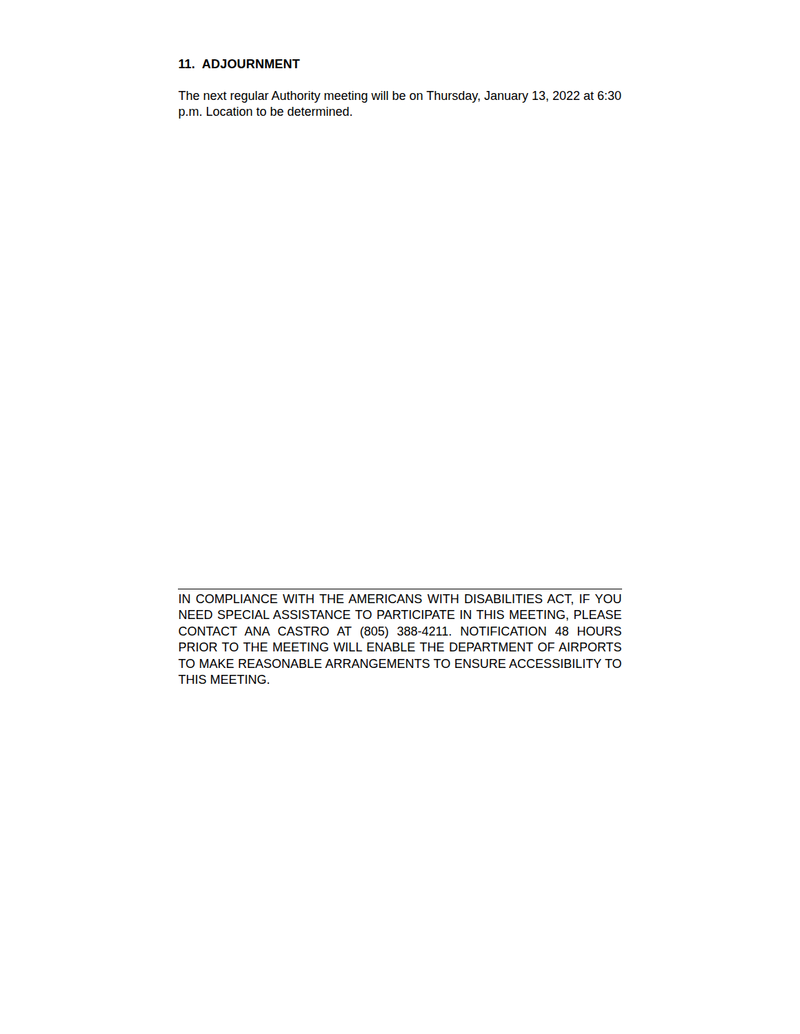11. ADJOURNMENT
The next regular Authority meeting will be on Thursday, January 13, 2022 at 6:30 p.m. Location to be determined.
In compliance with the Americans with Disabilities Act, if you need special assistance to participate in this meeting, please contact Ana Castro at (805) 388-4211. Notification 48 hours prior to the meeting will enable the Department of Airports to make reasonable arrangements to ensure accessibility to this meeting.